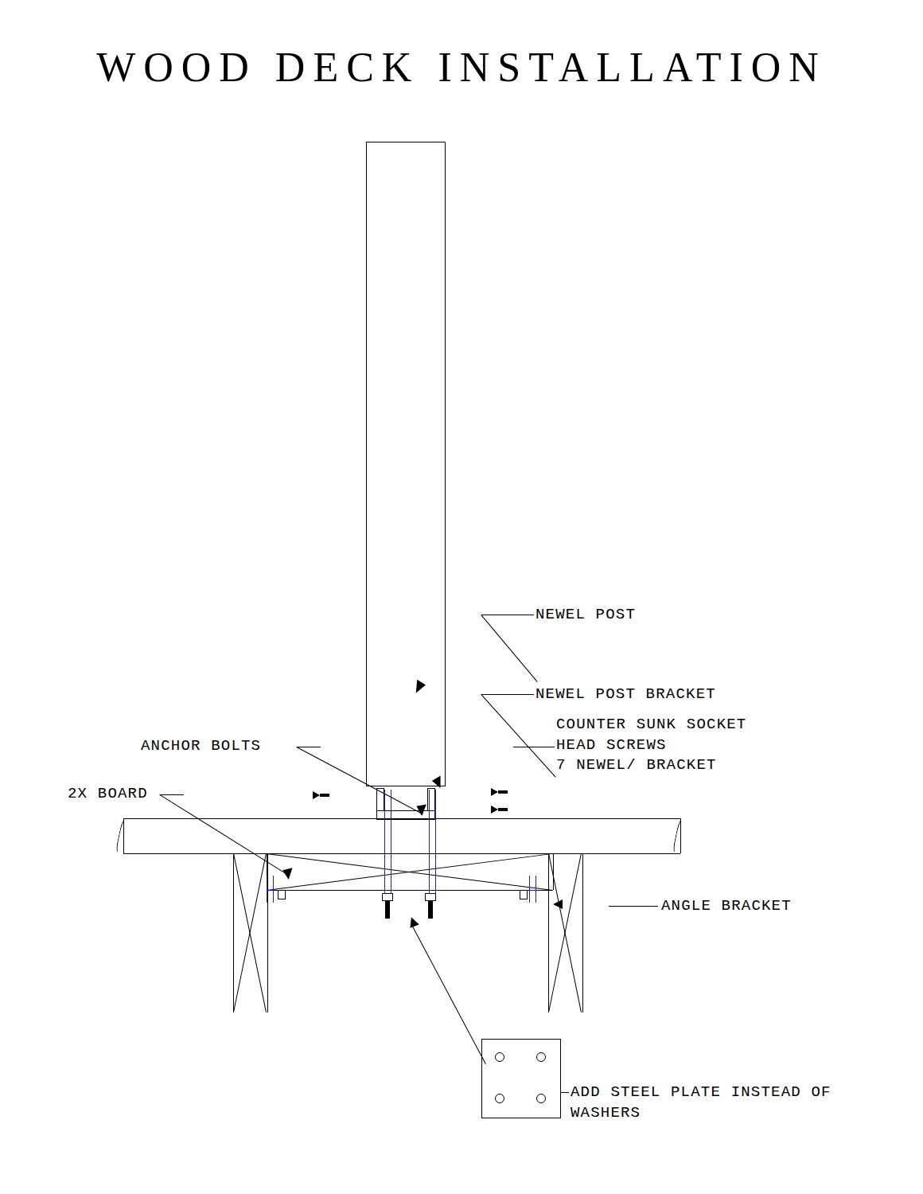WOOD DECK INSTALLATION
NEWEL POST
NEWEL POST BRACKET
COUNTER SUNK SOCKET
HEAD SCREWS
7 NEWEL/ BRACKET
ANCHOR BOLTS
2X BOARD
ANGLE BRACKET
ADD STEEL PLATE INSTEAD OF WASHERS